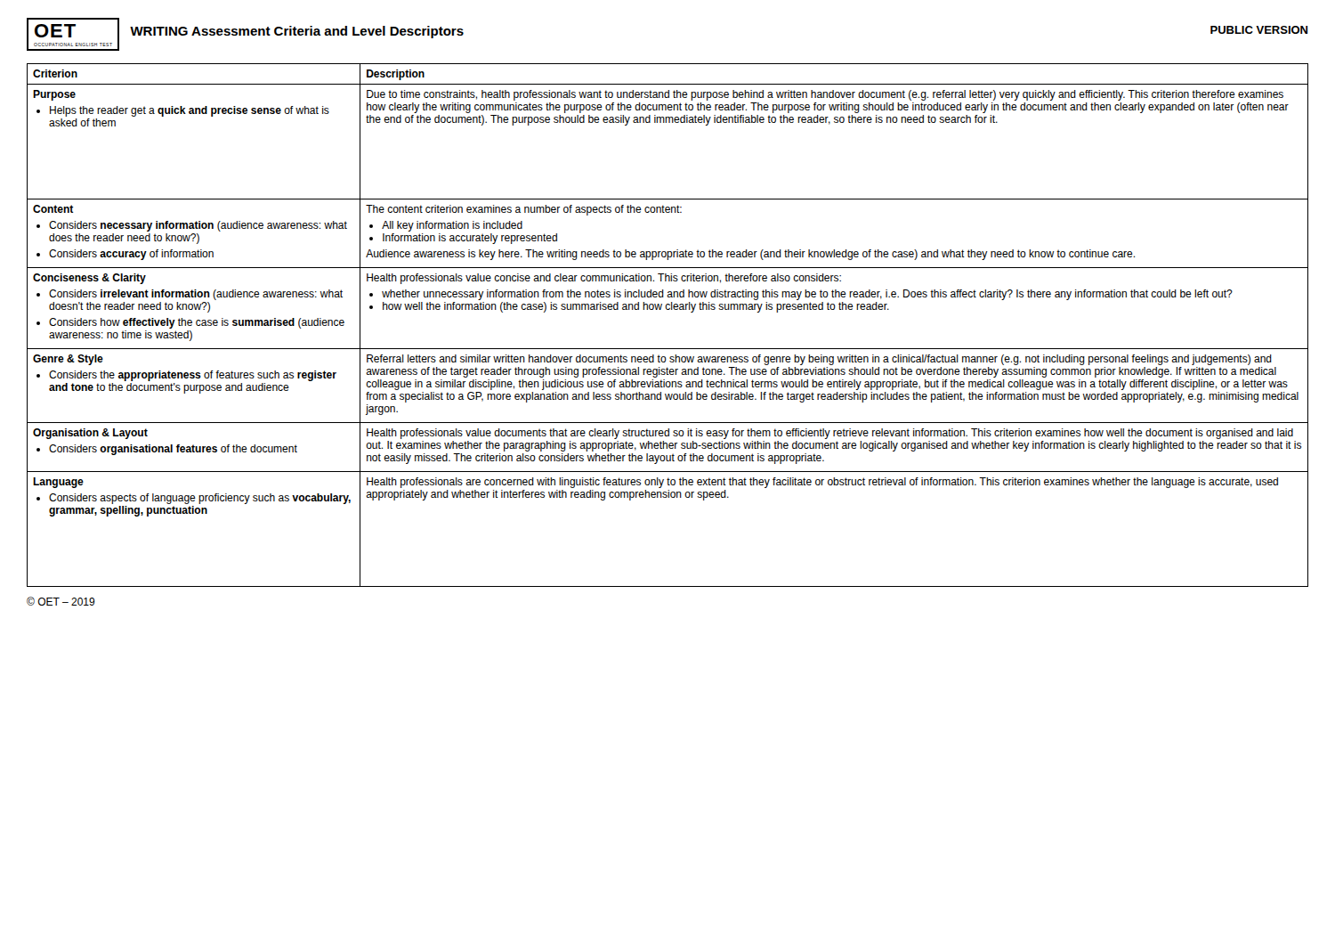OETOCCUPATIONAL ENGLISH TEST
WRITING Assessment Criteria and Level Descriptors
PUBLIC VERSION
| Criterion | Description |
| --- | --- |
| Purpose Helps the reader get a quick and precise sense of what is asked of them | Due to time constraints, health professionals want to understand the purpose behind a written handover document (e.g. referral letter) very quickly and efficiently. This criterion therefore examines how clearly the writing communicates the purpose of the document to the reader. The purpose for writing should be introduced early in the document and then clearly expanded on later (often near the end of the document). The purpose should be easily and immediately identifiable to the reader, so there is no need to search for it. |
| Content Considers necessary information (audience awareness: what does the reader need to know?) Considers accuracy of information | The content criterion examines a number of aspects of the content: All key information is included Information is accurately represented Audience awareness is key here. The writing needs to be appropriate to the reader (and their knowledge of the case) and what they need to know to continue care. |
| Conciseness & Clarity Considers irrelevant information (audience awareness: what doesn't the reader need to know?) Considers how effectively the case is summarised (audience awareness: no time is wasted) | Health professionals value concise and clear communication. This criterion, therefore also considers: whether unnecessary information from the notes is included and how distracting this may be to the reader, i.e. Does this affect clarity? Is there any information that could be left out? how well the information (the case) is summarised and how clearly this summary is presented to the reader. |
| Genre & Style Considers the appropriateness of features such as register and tone to the document's purpose and audience | Referral letters and similar written handover documents need to show awareness of genre by being written in a clinical/factual manner (e.g. not including personal feelings and judgements) and awareness of the target reader through using professional register and tone. The use of abbreviations should not be overdone thereby assuming common prior knowledge. If written to a medical colleague in a similar discipline, then judicious use of abbreviations and technical terms would be entirely appropriate, but if the medical colleague was in a totally different discipline, or a letter was from a specialist to a GP, more explanation and less shorthand would be desirable. If the target readership includes the patient, the information must be worded appropriately, e.g. minimising medical jargon. |
| Organisation & Layout Considers organisational features of the document | Health professionals value documents that are clearly structured so it is easy for them to efficiently retrieve relevant information. This criterion examines how well the document is organised and laid out. It examines whether the paragraphing is appropriate, whether sub-sections within the document are logically organised and whether key information is clearly highlighted to the reader so that it is not easily missed. The criterion also considers whether the layout of the document is appropriate. |
| Language Considers aspects of language proficiency such as vocabulary, grammar, spelling, punctuation | Health professionals are concerned with linguistic features only to the extent that they facilitate or obstruct retrieval of information. This criterion examines whether the language is accurate, used appropriately and whether it interferes with reading comprehension or speed. |
© OET – 2019